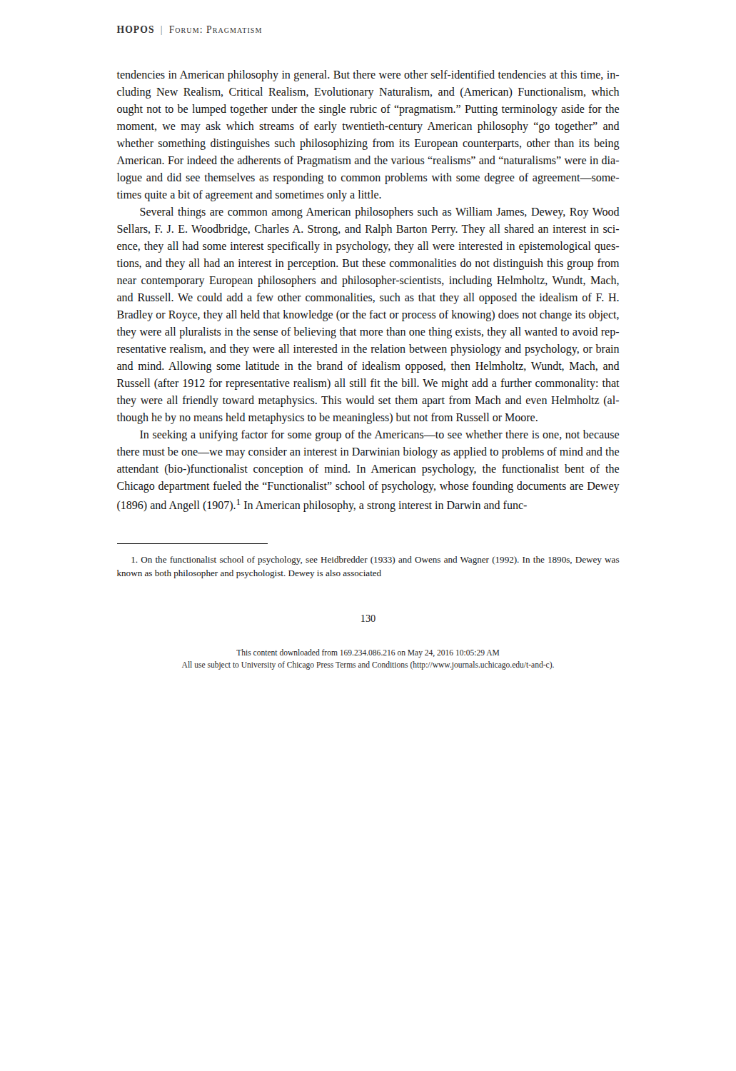HOPOS|Forum: Pragmatism
tendencies in American philosophy in general. But there were other self-identified tendencies at this time, including New Realism, Critical Realism, Evolutionary Naturalism, and (American) Functionalism, which ought not to be lumped together under the single rubric of “pragmatism.” Putting terminology aside for the moment, we may ask which streams of early twentieth-century American philosophy “go together” and whether something distinguishes such philosophizing from its European counterparts, other than its being American. For indeed the adherents of Pragmatism and the various “realisms” and “naturalisms” were in dialogue and did see themselves as responding to common problems with some degree of agreement—sometimes quite a bit of agreement and sometimes only a little.
Several things are common among American philosophers such as William James, Dewey, Roy Wood Sellars, F. J. E. Woodbridge, Charles A. Strong, and Ralph Barton Perry. They all shared an interest in science, they all had some interest specifically in psychology, they all were interested in epistemological questions, and they all had an interest in perception. But these commonalities do not distinguish this group from near contemporary European philosophers and philosopher-scientists, including Helmholtz, Wundt, Mach, and Russell. We could add a few other commonalities, such as that they all opposed the idealism of F. H. Bradley or Royce, they all held that knowledge (or the fact or process of knowing) does not change its object, they were all pluralists in the sense of believing that more than one thing exists, they all wanted to avoid representative realism, and they were all interested in the relation between physiology and psychology, or brain and mind. Allowing some latitude in the brand of idealism opposed, then Helmholtz, Wundt, Mach, and Russell (after 1912 for representative realism) all still fit the bill. We might add a further commonality: that they were all friendly toward metaphysics. This would set them apart from Mach and even Helmholtz (although he by no means held metaphysics to be meaningless) but not from Russell or Moore.
In seeking a unifying factor for some group of the Americans—to see whether there is one, not because there must be one—we may consider an interest in Darwinian biology as applied to problems of mind and the attendant (bio-)functionalist conception of mind. In American psychology, the functionalist bent of the Chicago department fueled the “Functionalist” school of psychology, whose founding documents are Dewey (1896) and Angell (1907).1 In American philosophy, a strong interest in Darwin and func-
1. On the functionalist school of psychology, see Heidbredder (1933) and Owens and Wagner (1992). In the 1890s, Dewey was known as both philosopher and psychologist. Dewey is also associated
130
This content downloaded from 169.234.086.216 on May 24, 2016 10:05:29 AM
All use subject to University of Chicago Press Terms and Conditions (http://www.journals.uchicago.edu/t-and-c).